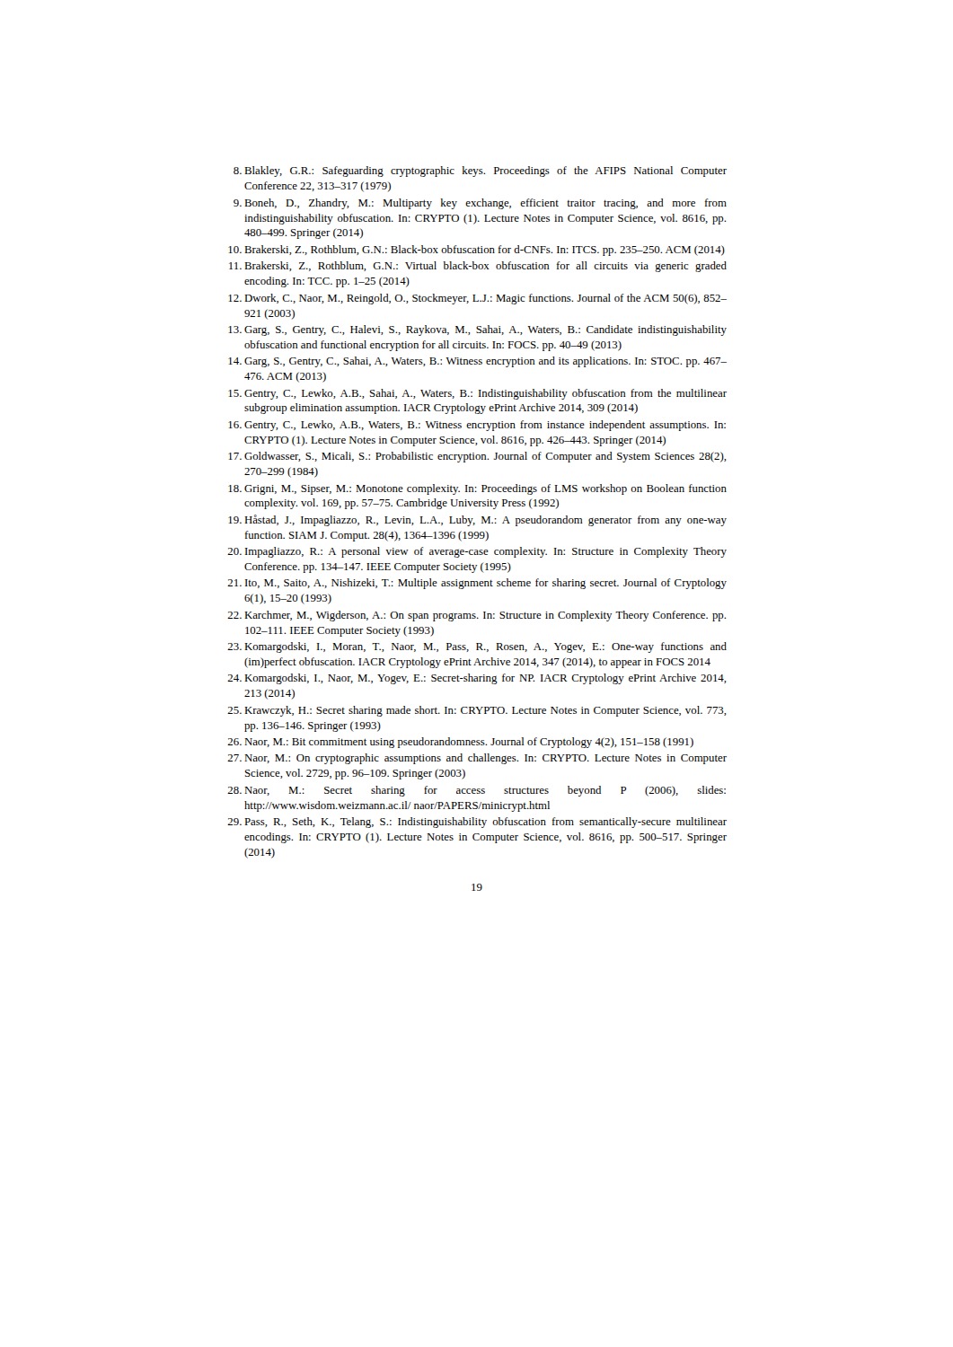8. Blakley, G.R.: Safeguarding cryptographic keys. Proceedings of the AFIPS National Computer Conference 22, 313–317 (1979)
9. Boneh, D., Zhandry, M.: Multiparty key exchange, efficient traitor tracing, and more from indistinguishability obfuscation. In: CRYPTO (1). Lecture Notes in Computer Science, vol. 8616, pp. 480–499. Springer (2014)
10. Brakerski, Z., Rothblum, G.N.: Black-box obfuscation for d-CNFs. In: ITCS. pp. 235–250. ACM (2014)
11. Brakerski, Z., Rothblum, G.N.: Virtual black-box obfuscation for all circuits via generic graded encoding. In: TCC. pp. 1–25 (2014)
12. Dwork, C., Naor, M., Reingold, O., Stockmeyer, L.J.: Magic functions. Journal of the ACM 50(6), 852–921 (2003)
13. Garg, S., Gentry, C., Halevi, S., Raykova, M., Sahai, A., Waters, B.: Candidate indistinguishability obfuscation and functional encryption for all circuits. In: FOCS. pp. 40–49 (2013)
14. Garg, S., Gentry, C., Sahai, A., Waters, B.: Witness encryption and its applications. In: STOC. pp. 467–476. ACM (2013)
15. Gentry, C., Lewko, A.B., Sahai, A., Waters, B.: Indistinguishability obfuscation from the multilinear subgroup elimination assumption. IACR Cryptology ePrint Archive 2014, 309 (2014)
16. Gentry, C., Lewko, A.B., Waters, B.: Witness encryption from instance independent assumptions. In: CRYPTO (1). Lecture Notes in Computer Science, vol. 8616, pp. 426–443. Springer (2014)
17. Goldwasser, S., Micali, S.: Probabilistic encryption. Journal of Computer and System Sciences 28(2), 270–299 (1984)
18. Grigni, M., Sipser, M.: Monotone complexity. In: Proceedings of LMS workshop on Boolean function complexity. vol. 169, pp. 57–75. Cambridge University Press (1992)
19. Håstad, J., Impagliazzo, R., Levin, L.A., Luby, M.: A pseudorandom generator from any one-way function. SIAM J. Comput. 28(4), 1364–1396 (1999)
20. Impagliazzo, R.: A personal view of average-case complexity. In: Structure in Complexity Theory Conference. pp. 134–147. IEEE Computer Society (1995)
21. Ito, M., Saito, A., Nishizeki, T.: Multiple assignment scheme for sharing secret. Journal of Cryptology 6(1), 15–20 (1993)
22. Karchmer, M., Wigderson, A.: On span programs. In: Structure in Complexity Theory Conference. pp. 102–111. IEEE Computer Society (1993)
23. Komargodski, I., Moran, T., Naor, M., Pass, R., Rosen, A., Yogev, E.: One-way functions and (im)perfect obfuscation. IACR Cryptology ePrint Archive 2014, 347 (2014), to appear in FOCS 2014
24. Komargodski, I., Naor, M., Yogev, E.: Secret-sharing for NP. IACR Cryptology ePrint Archive 2014, 213 (2014)
25. Krawczyk, H.: Secret sharing made short. In: CRYPTO. Lecture Notes in Computer Science, vol. 773, pp. 136–146. Springer (1993)
26. Naor, M.: Bit commitment using pseudorandomness. Journal of Cryptology 4(2), 151–158 (1991)
27. Naor, M.: On cryptographic assumptions and challenges. In: CRYPTO. Lecture Notes in Computer Science, vol. 2729, pp. 96–109. Springer (2003)
28. Naor, M.: Secret sharing for access structures beyond P (2006), slides: http://www.wisdom.weizmann.ac.il/ naor/PAPERS/minicrypt.html
29. Pass, R., Seth, K., Telang, S.: Indistinguishability obfuscation from semantically-secure multilinear encodings. In: CRYPTO (1). Lecture Notes in Computer Science, vol. 8616, pp. 500–517. Springer (2014)
19